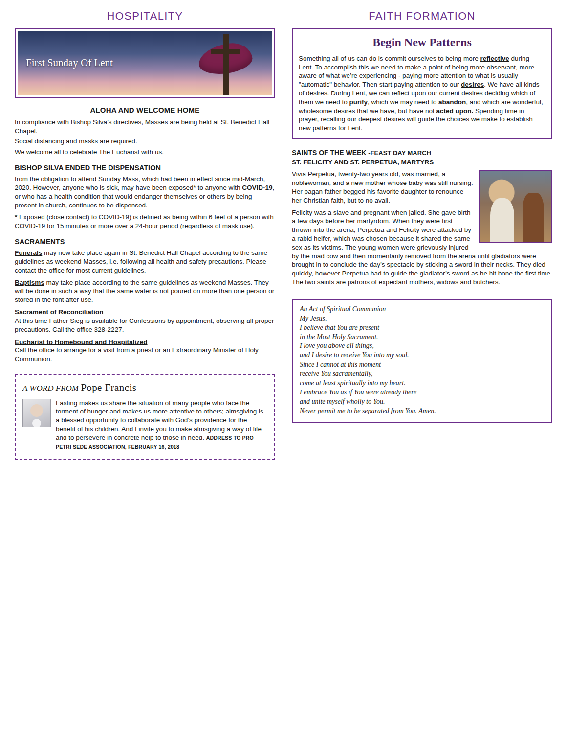Hospitality
First Sunday Of Lent
ALOHA AND WELCOME HOME
In compliance with Bishop Silva’s directives, Masses are being held at St. Benedict Hall Chapel.
Social distancing and masks are required.
We welcome all to celebrate The Eucharist with us.
BISHOP SILVA ENDED THE DISPENSATION
from the obligation to attend Sunday Mass, which had been in effect since mid-March, 2020. However, anyone who is sick, may have been exposed* to anyone with COVID-19, or who has a health condition that would endanger themselves or others by being present in church, continues to be dispensed.
* Exposed (close contact) to COVID-19) is defined as being within 6 feet of a person with COVID-19 for 15 minutes or more over a 24-hour period (regardless of mask use).
SACRAMENTS
Funerals may now take place again in St. Benedict Hall Chapel according to the same guidelines as weekend Masses, i.e. following all health and safety precautions. Please contact the office for most current guidelines.
Baptisms may take place according to the same guidelines as weekend Masses. They will be done in such a way that the same water is not poured on more than one person or stored in the font after use.
Sacrament of Reconciliation
At this time Father Sieg is available for Confessions by appointment, observing all proper precautions. Call the office 328-2227.
Eucharist to Homebound and Hospitalized
Call the office to arrange for a visit from a priest or an Extraordinary Minister of Holy Communion.
A WORD FROM Pope Francis
Fasting makes us share the situation of many people who face the torment of hunger and makes us more attentive to others; almsgiving is a blessed opportunity to collaborate with God’s providence for the benefit of his children. And I invite you to make almsgiving a way of life and to persevere in concrete help to those in need. ADDRESS TO PRO PETRI SEDE ASSOCIATION, FEBRUARY 16, 2018
Faith Formation
Begin New Patterns
Something all of us can do is commit ourselves to being more reflective during Lent. To accomplish this we need to make a point of being more observant, more aware of what we’re experiencing - paying more attention to what is usually "automatic" behavior. Then start paying attention to our desires. We have all kinds of desires. During Lent, we can reflect upon our current desires deciding which of them we need to purify, which we may need to abandon, and which are wonderful, wholesome desires that we have, but have not acted upon. Spending time in prayer, recalling our deepest desires will guide the choices we make to establish new patterns for Lent.
SAINTS OF THE WEEK -FEAST DAY MARCH
St. Felicity and St. Perpetua, Martyrs
Vivia Perpetua, twenty-two years old, was married, a noblewoman, and a new mother whose baby was still nursing. Her pagan father begged his favorite daughter to renounce her Christian faith, but to no avail.
Felicity was a slave and pregnant when jailed. She gave birth a few days before her martyrdom. When they were first thrown into the arena, Perpetua and Felicity were attacked by a rabid heifer, which was chosen because it shared the same sex as its victims. The young women were grievously injured by the mad cow and then momentarily removed from the arena until gladiators were brought in to conclude the day’s spectacle by sticking a sword in their necks. They died quickly, however Perpetua had to guide the gladiator’s sword as he hit bone the first time. The two saints are patrons of expectant mothers, widows and butchers.
An Act of Spiritual Communion
My Jesus,
I believe that You are present
in the Most Holy Sacrament.
I love you above all things,
and I desire to receive You into my soul.
Since I cannot at this moment
receive You sacramentally,
come at least spiritually into my heart.
I embrace You as if You were already there
and unite myself wholly to You.
Never permit me to be separated from You. Amen.